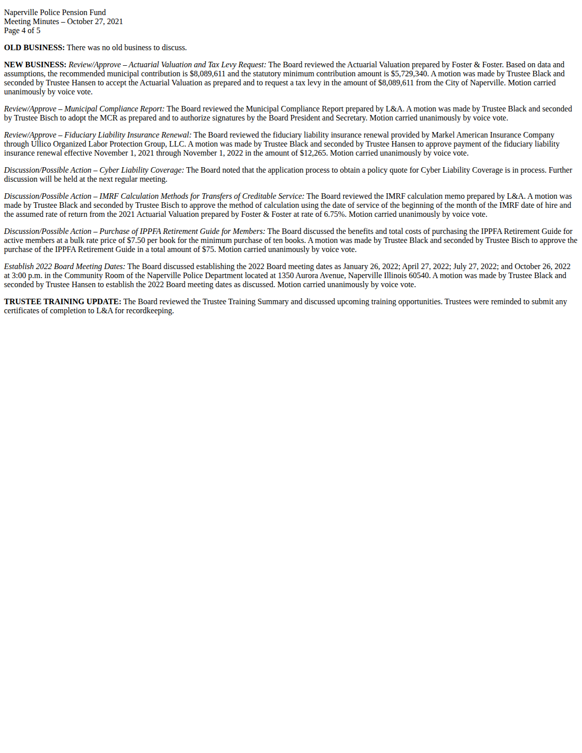Naperville Police Pension Fund
Meeting Minutes – October 27, 2021
Page 4 of 5
OLD BUSINESS: There was no old business to discuss.
NEW BUSINESS: Review/Approve – Actuarial Valuation and Tax Levy Request: The Board reviewed the Actuarial Valuation prepared by Foster & Foster. Based on data and assumptions, the recommended municipal contribution is $8,089,611 and the statutory minimum contribution amount is $5,729,340. A motion was made by Trustee Black and seconded by Trustee Hansen to accept the Actuarial Valuation as prepared and to request a tax levy in the amount of $8,089,611 from the City of Naperville. Motion carried unanimously by voice vote.
Review/Approve – Municipal Compliance Report: The Board reviewed the Municipal Compliance Report prepared by L&A. A motion was made by Trustee Black and seconded by Trustee Bisch to adopt the MCR as prepared and to authorize signatures by the Board President and Secretary. Motion carried unanimously by voice vote.
Review/Approve – Fiduciary Liability Insurance Renewal: The Board reviewed the fiduciary liability insurance renewal provided by Markel American Insurance Company through Ullico Organized Labor Protection Group, LLC. A motion was made by Trustee Black and seconded by Trustee Hansen to approve payment of the fiduciary liability insurance renewal effective November 1, 2021 through November 1, 2022 in the amount of $12,265. Motion carried unanimously by voice vote.
Discussion/Possible Action – Cyber Liability Coverage: The Board noted that the application process to obtain a policy quote for Cyber Liability Coverage is in process. Further discussion will be held at the next regular meeting.
Discussion/Possible Action – IMRF Calculation Methods for Transfers of Creditable Service: The Board reviewed the IMRF calculation memo prepared by L&A. A motion was made by Trustee Black and seconded by Trustee Bisch to approve the method of calculation using the date of service of the beginning of the month of the IMRF date of hire and the assumed rate of return from the 2021 Actuarial Valuation prepared by Foster & Foster at rate of 6.75%. Motion carried unanimously by voice vote.
Discussion/Possible Action – Purchase of IPPFA Retirement Guide for Members: The Board discussed the benefits and total costs of purchasing the IPPFA Retirement Guide for active members at a bulk rate price of $7.50 per book for the minimum purchase of ten books. A motion was made by Trustee Black and seconded by Trustee Bisch to approve the purchase of the IPPFA Retirement Guide in a total amount of $75. Motion carried unanimously by voice vote.
Establish 2022 Board Meeting Dates: The Board discussed establishing the 2022 Board meeting dates as January 26, 2022; April 27, 2022; July 27, 2022; and October 26, 2022 at 3:00 p.m. in the Community Room of the Naperville Police Department located at 1350 Aurora Avenue, Naperville Illinois 60540. A motion was made by Trustee Black and seconded by Trustee Hansen to establish the 2022 Board meeting dates as discussed. Motion carried unanimously by voice vote.
TRUSTEE TRAINING UPDATE: The Board reviewed the Trustee Training Summary and discussed upcoming training opportunities. Trustees were reminded to submit any certificates of completion to L&A for recordkeeping.